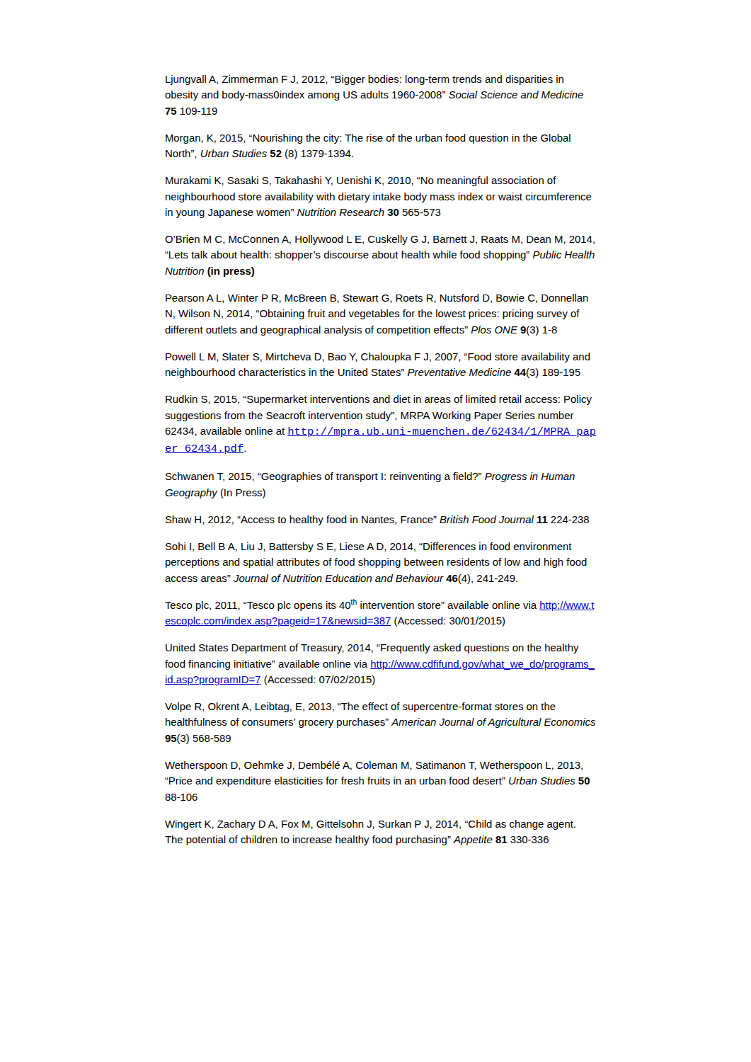Ljungvall A, Zimmerman F J, 2012, “Bigger bodies: long-term trends and disparities in obesity and body-mass0index among US adults 1960-2008” Social Science and Medicine 75 109-119
Morgan, K, 2015, “Nourishing the city: The rise of the urban food question in the Global North”, Urban Studies 52 (8) 1379-1394.
Murakami K, Sasaki S, Takahashi Y, Uenishi K, 2010, “No meaningful association of neighbourhood store availability with dietary intake body mass index or waist circumference in young Japanese women” Nutrition Research 30 565-573
O’Brien M C, McConnen A, Hollywood L E, Cuskelly G J, Barnett J, Raats M, Dean M, 2014, “Lets talk about health: shopper’s discourse about health while food shopping” Public Health Nutrition (in press)
Pearson A L, Winter P R, McBreen B, Stewart G, Roets R, Nutsford D, Bowie C, Donnellan N, Wilson N, 2014, “Obtaining fruit and vegetables for the lowest prices: pricing survey of different outlets and geographical analysis of competition effects” Plos ONE 9(3) 1-8
Powell L M, Slater S, Mirtcheva D, Bao Y, Chaloupka F J, 2007, “Food store availability and neighbourhood characteristics in the United States” Preventative Medicine 44(3) 189-195
Rudkin S, 2015, “Supermarket interventions and diet in areas of limited retail access: Policy suggestions from the Seacroft intervention study”, MRPA Working Paper Series number 62434, available online at http://mpra.ub.uni-muenchen.de/62434/1/MPRA_paper_62434.pdf.
Schwanen T, 2015, “Geographies of transport I: reinventing a field?” Progress in Human Geography (In Press)
Shaw H, 2012, “Access to healthy food in Nantes, France” British Food Journal 11 224-238
Sohi I, Bell B A, Liu J, Battersby S E, Liese A D, 2014, “Differences in food environment perceptions and spatial attributes of food shopping between residents of low and high food access areas” Journal of Nutrition Education and Behaviour 46(4), 241-249.
Tesco plc, 2011, “Tesco plc opens its 40th intervention store” available online via http://www.tescoplc.com/index.asp?pageid=17&newsid=387 (Accessed: 30/01/2015)
United States Department of Treasury, 2014, “Frequently asked questions on the healthy food financing initiative” available online via http://www.cdfifund.gov/what_we_do/programs_id.asp?programID=7 (Accessed: 07/02/2015)
Volpe R, Okrent A, Leibtag, E, 2013, “The effect of supercentre-format stores on the healthfulness of consumers’ grocery purchases” American Journal of Agricultural Economics 95(3) 568-589
Wetherspoon D, Oehmke J, Dembélé A, Coleman M, Satimanon T, Wetherspoon L, 2013, “Price and expenditure elasticities for fresh fruits in an urban food desert” Urban Studies 50 88-106
Wingert K, Zachary D A, Fox M, Gittelsohn J, Surkan P J, 2014, “Child as change agent. The potential of children to increase healthy food purchasing” Appetite 81 330-336